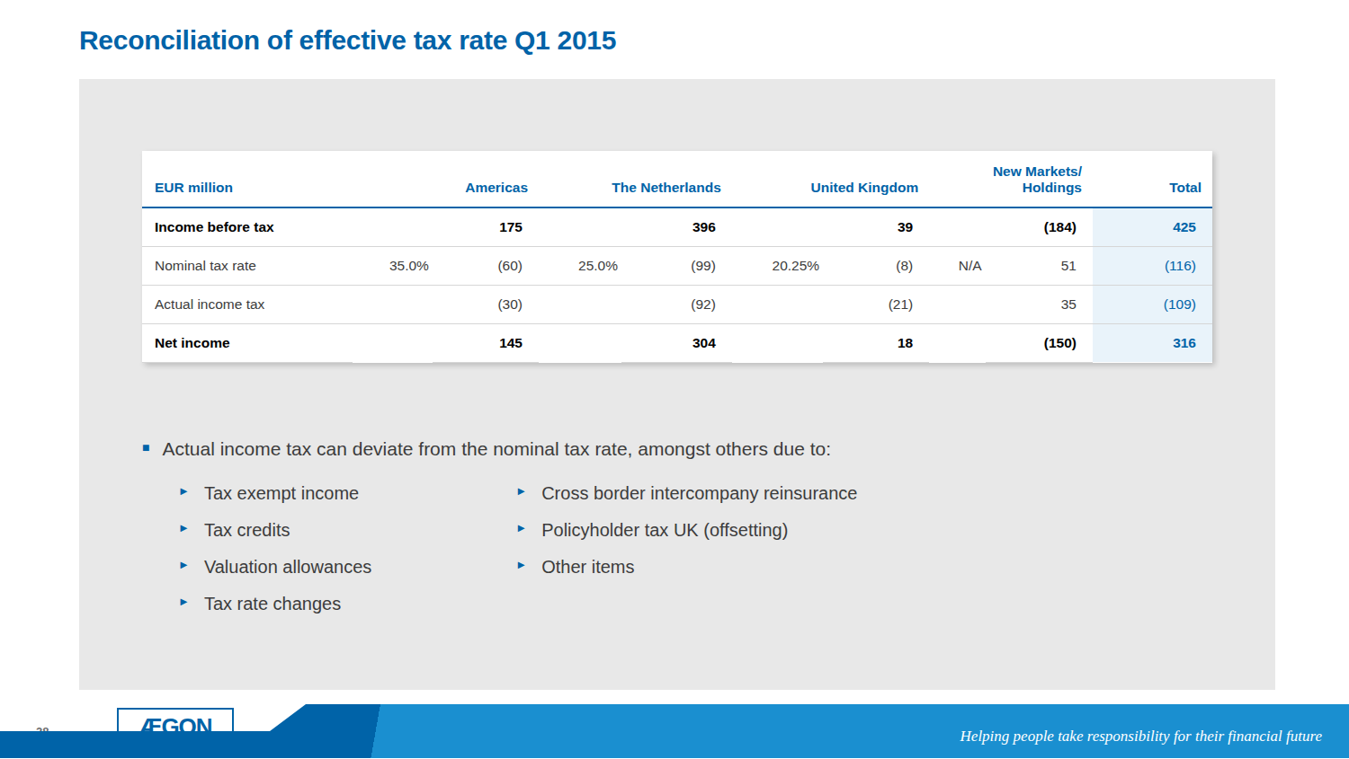Reconciliation of effective tax rate Q1 2015
| EUR million | Americas | The Netherlands | United Kingdom | New Markets/ Holdings | Total |
| --- | --- | --- | --- | --- | --- |
| Income before tax | | 175 | | 396 | | 39 | | (184) | 425 |
| Nominal tax rate | 35.0% | (60) | 25.0% | (99) | 20.25% | (8) | N/A | 51 | (116) |
| Actual income tax | | (30) | | (92) | | (21) | | 35 | (109) |
| Net income | | 145 | | 304 | | 18 | | (150) | 316 |
■ Actual income tax can deviate from the nominal tax rate, amongst others due to:
►Tax exempt income
►Tax credits
►Valuation allowances
►Tax rate changes
►Cross border intercompany reinsurance
►Policyholder tax UK (offsetting)
►Other items
28
ÆGON
Helping people take responsibility for their financial future